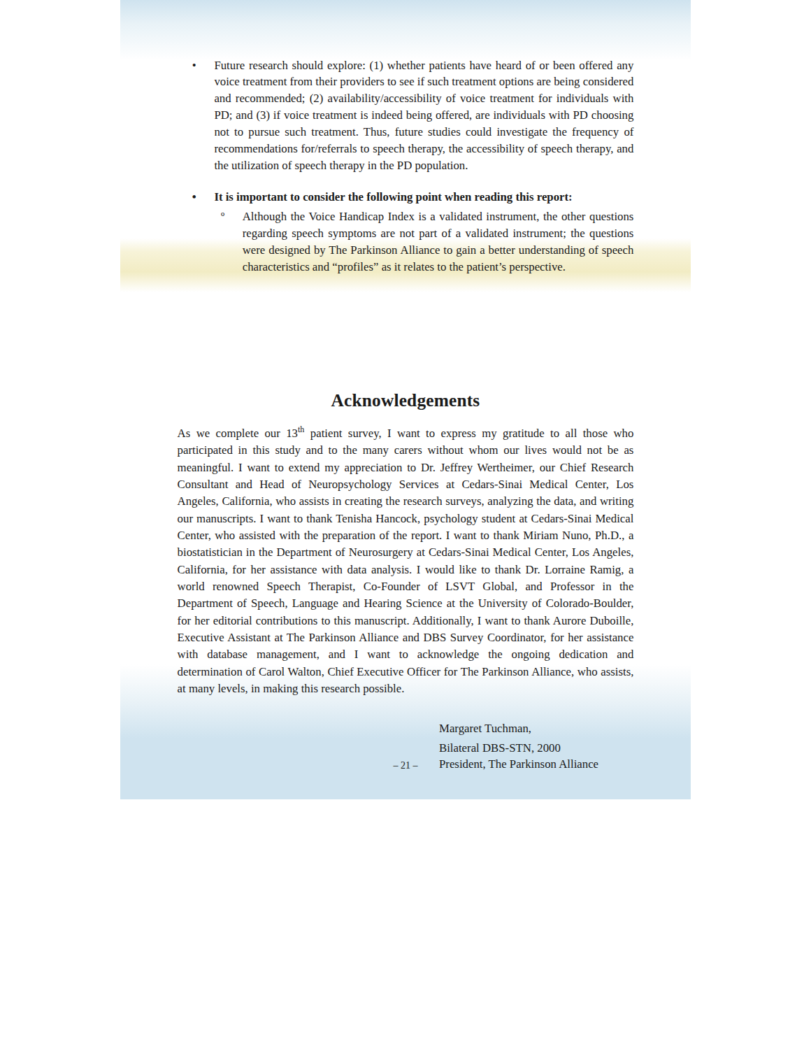Future research should explore: (1) whether patients have heard of or been offered any voice treatment from their providers to see if such treatment options are being considered and recommended; (2) availability/accessibility of voice treatment for individuals with PD; and (3) if voice treatment is indeed being offered, are individuals with PD choosing not to pursue such treatment. Thus, future studies could investigate the frequency of recommendations for/referrals to speech therapy, the accessibility of speech therapy, and the utilization of speech therapy in the PD population.
It is important to consider the following point when reading this report:
Although the Voice Handicap Index is a validated instrument, the other questions regarding speech symptoms are not part of a validated instrument; the questions were designed by The Parkinson Alliance to gain a better understanding of speech characteristics and “profiles” as it relates to the patient’s perspective.
Acknowledgements
As we complete our 13th patient survey, I want to express my gratitude to all those who participated in this study and to the many carers without whom our lives would not be as meaningful. I want to extend my appreciation to Dr. Jeffrey Wertheimer, our Chief Research Consultant and Head of Neuropsychology Services at Cedars-Sinai Medical Center, Los Angeles, California, who assists in creating the research surveys, analyzing the data, and writing our manuscripts. I want to thank Tenisha Hancock, psychology student at Cedars-Sinai Medical Center, who assisted with the preparation of the report. I want to thank Miriam Nuno, Ph.D., a biostatistician in the Department of Neurosurgery at Cedars-Sinai Medical Center, Los Angeles, California, for her assistance with data analysis. I would like to thank Dr. Lorraine Ramig, a world renowned Speech Therapist, Co-Founder of LSVT Global, and Professor in the Department of Speech, Language and Hearing Science at the University of Colorado-Boulder, for her editorial contributions to this manuscript. Additionally, I want to thank Aurore Duboille, Executive Assistant at The Parkinson Alliance and DBS Survey Coordinator, for her assistance with database management, and I want to acknowledge the ongoing dedication and determination of Carol Walton, Chief Executive Officer for The Parkinson Alliance, who assists, at many levels, in making this research possible.
Margaret Tuchman,
Bilateral DBS-STN, 2000
President, The Parkinson Alliance
– 21 –